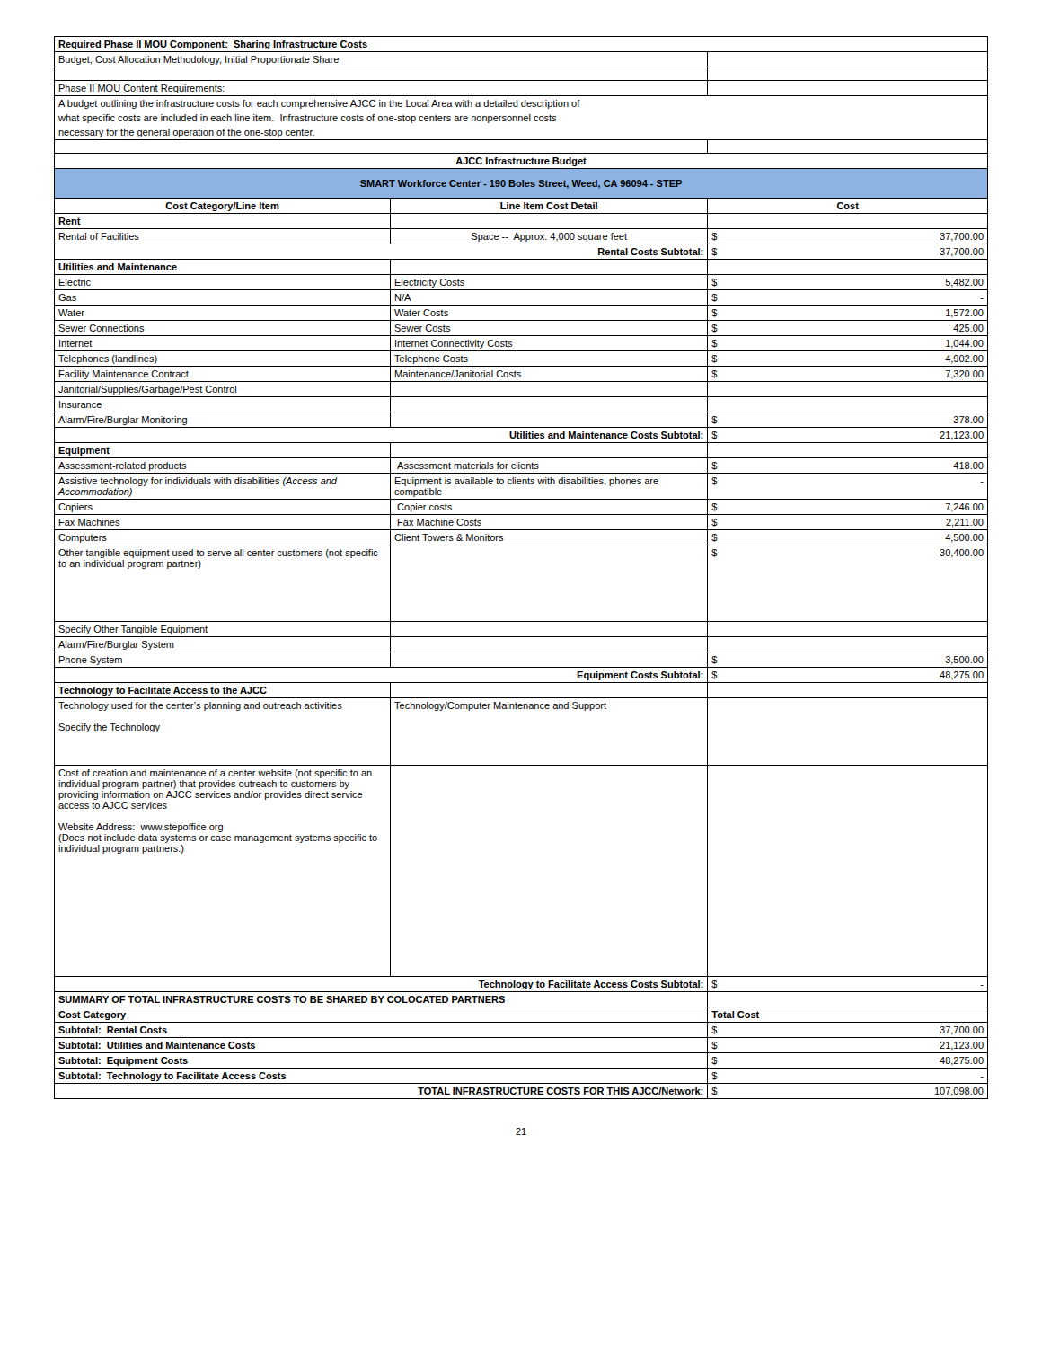| Required Phase II MOU Component: Sharing Infrastructure Costs |
| Budget, Cost Allocation Methodology, Initial Proportionate Share | |
| Phase II MOU Content Requirements: | |
| A budget outlining the infrastructure costs for each comprehensive AJCC in the Local Area with a detailed description of |
| what specific costs are included in each line item. Infrastructure costs of one-stop centers are nonpersonnel costs |
| necessary for the general operation of the one-stop center. |
| AJCC Infrastructure Budget |
| SMART Workforce Center - 190 Boles Street, Weed, CA 96094 - STEP |
| Cost Category/Line Item | Line Item Cost Detail | Cost |
| Rent | | |
| Rental of Facilities | Space -- Approx. 4,000 square feet | $ 37,700.00 |
| Rental Costs Subtotal: | $ 37,700.00 |
| Utilities and Maintenance | | |
| Electric | Electricity Costs | $ 5,482.00 |
| Gas | N/A | $ - |
| Water | Water Costs | $ 1,572.00 |
| Sewer Connections | Sewer Costs | $ 425.00 |
| Internet | Internet Connectivity Costs | $ 1,044.00 |
| Telephones (landlines) | Telephone Costs | $ 4,902.00 |
| Facility Maintenance Contract | Maintenance/Janitorial Costs | $ 7,320.00 |
| Janitorial/Supplies/Garbage/Pest Control | | |
| Insurance | | |
| Alarm/Fire/Burglar Monitoring | | $ 378.00 |
| Utilities and Maintenance Costs Subtotal: | $ 21,123.00 |
| Equipment | | |
| Assessment-related products | Assessment materials for clients | $ 418.00 |
| Assistive technology for individuals with disabilities (Access and Accommodation) | Equipment is available to clients with disabilities, phones are compatible | $ - |
| Copiers | Copier costs | $ 7,246.00 |
| Fax Machines | Fax Machine Costs | $ 2,211.00 |
| Computers | Client Towers & Monitors | $ 4,500.00 |
| Other tangible equipment used to serve all center customers (not specific to an individual program partner) | | $ 30,400.00 |
| Specify Other Tangible Equipment | | |
| Alarm/Fire/Burglar System | | |
| Phone System | | $ 3,500.00 |
| Equipment Costs Subtotal: | $ 48,275.00 |
| Technology to Facilitate Access to the AJCC | | |
| Technology used for the center’s planning and outreach activities Specify the Technology | Technology/Computer Maintenance and Support | |
| Cost of creation and maintenance of a center website (not specific to an individual program partner) that provides outreach to customers by providing information on AJCC services and/or provides direct service access to AJCC services Website Address: www.stepoffice.org (Does not include data systems or case management systems specific to individual program partners.) | | |
| Technology to Facilitate Access Costs Subtotal: | $ - |
| SUMMARY OF TOTAL INFRASTRUCTURE COSTS TO BE SHARED BY COLOCATED PARTNERS | |
| Cost Category | Total Cost |
| Subtotal: Rental Costs | $ 37,700.00 |
| Subtotal: Utilities and Maintenance Costs | $ 21,123.00 |
| Subtotal: Equipment Costs | $ 48,275.00 |
| Subtotal: Technology to Facilitate Access Costs | $ - |
| TOTAL INFRASTRUCTURE COSTS FOR THIS AJCC/Network: | $ 107,098.00 |
21